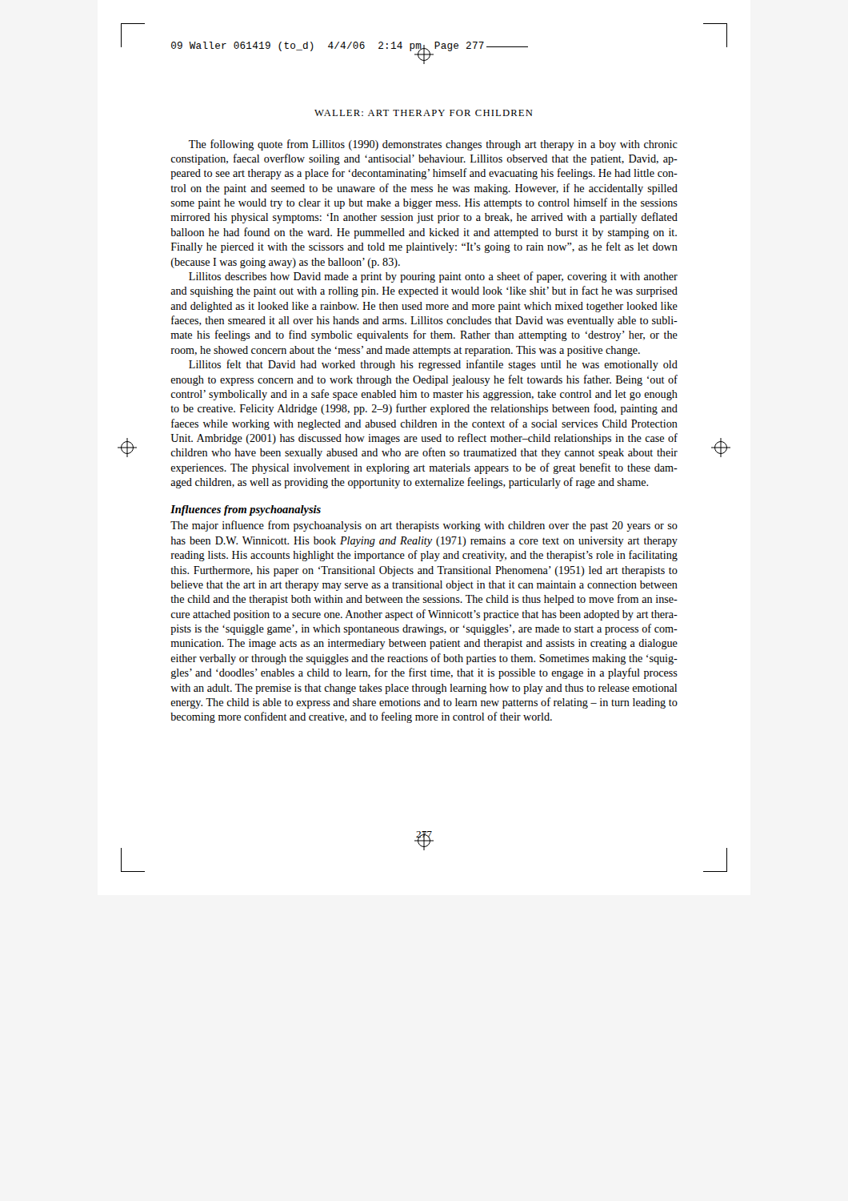09 Waller 061419 (to_d) 4/4/06 2:14 pm Page 277
WALLER: ART THERAPY FOR CHILDREN
The following quote from Lillitos (1990) demonstrates changes through art therapy in a boy with chronic constipation, faecal overflow soiling and ‘antisocial’ behaviour. Lillitos observed that the patient, David, appeared to see art therapy as a place for ‘decontaminating’ himself and evacuating his feelings. He had little control on the paint and seemed to be unaware of the mess he was making. However, if he accidentally spilled some paint he would try to clear it up but make a bigger mess. His attempts to control himself in the sessions mirrored his physical symptoms: ‘In another session just prior to a break, he arrived with a partially deflated balloon he had found on the ward. He pummelled and kicked it and attempted to burst it by stamping on it. Finally he pierced it with the scissors and told me plaintively: “It’s going to rain now”, as he felt as let down (because I was going away) as the balloon’ (p. 83).
Lillitos describes how David made a print by pouring paint onto a sheet of paper, covering it with another and squishing the paint out with a rolling pin. He expected it would look ‘like shit’ but in fact he was surprised and delighted as it looked like a rainbow. He then used more and more paint which mixed together looked like faeces, then smeared it all over his hands and arms. Lillitos concludes that David was eventually able to sublimate his feelings and to find symbolic equivalents for them. Rather than attempting to ‘destroy’ her, or the room, he showed concern about the ‘mess’ and made attempts at reparation. This was a positive change.
Lillitos felt that David had worked through his regressed infantile stages until he was emotionally old enough to express concern and to work through the Oedipal jealousy he felt towards his father. Being ‘out of control’ symbolically and in a safe space enabled him to master his aggression, take control and let go enough to be creative. Felicity Aldridge (1998, pp. 2–9) further explored the relationships between food, painting and faeces while working with neglected and abused children in the context of a social services Child Protection Unit. Ambridge (2001) has discussed how images are used to reflect mother–child relationships in the case of children who have been sexually abused and who are often so traumatized that they cannot speak about their experiences. The physical involvement in exploring art materials appears to be of great benefit to these damaged children, as well as providing the opportunity to externalize feelings, particularly of rage and shame.
Influences from psychoanalysis
The major influence from psychoanalysis on art therapists working with children over the past 20 years or so has been D.W. Winnicott. His book Playing and Reality (1971) remains a core text on university art therapy reading lists. His accounts highlight the importance of play and creativity, and the therapist’s role in facilitating this. Furthermore, his paper on ‘Transitional Objects and Transitional Phenomena’ (1951) led art therapists to believe that the art in art therapy may serve as a transitional object in that it can maintain a connection between the child and the therapist both within and between the sessions. The child is thus helped to move from an insecure attached position to a secure one. Another aspect of Winnicott’s practice that has been adopted by art therapists is the ‘squiggle game’, in which spontaneous drawings, or ‘squiggles’, are made to start a process of communication. The image acts as an intermediary between patient and therapist and assists in creating a dialogue either verbally or through the squiggles and the reactions of both parties to them. Sometimes making the ‘squiggles’ and ‘doodles’ enables a child to learn, for the first time, that it is possible to engage in a playful process with an adult. The premise is that change takes place through learning how to play and thus to release emotional energy. The child is able to express and share emotions and to learn new patterns of relating – in turn leading to becoming more confident and creative, and to feeling more in control of their world.
277